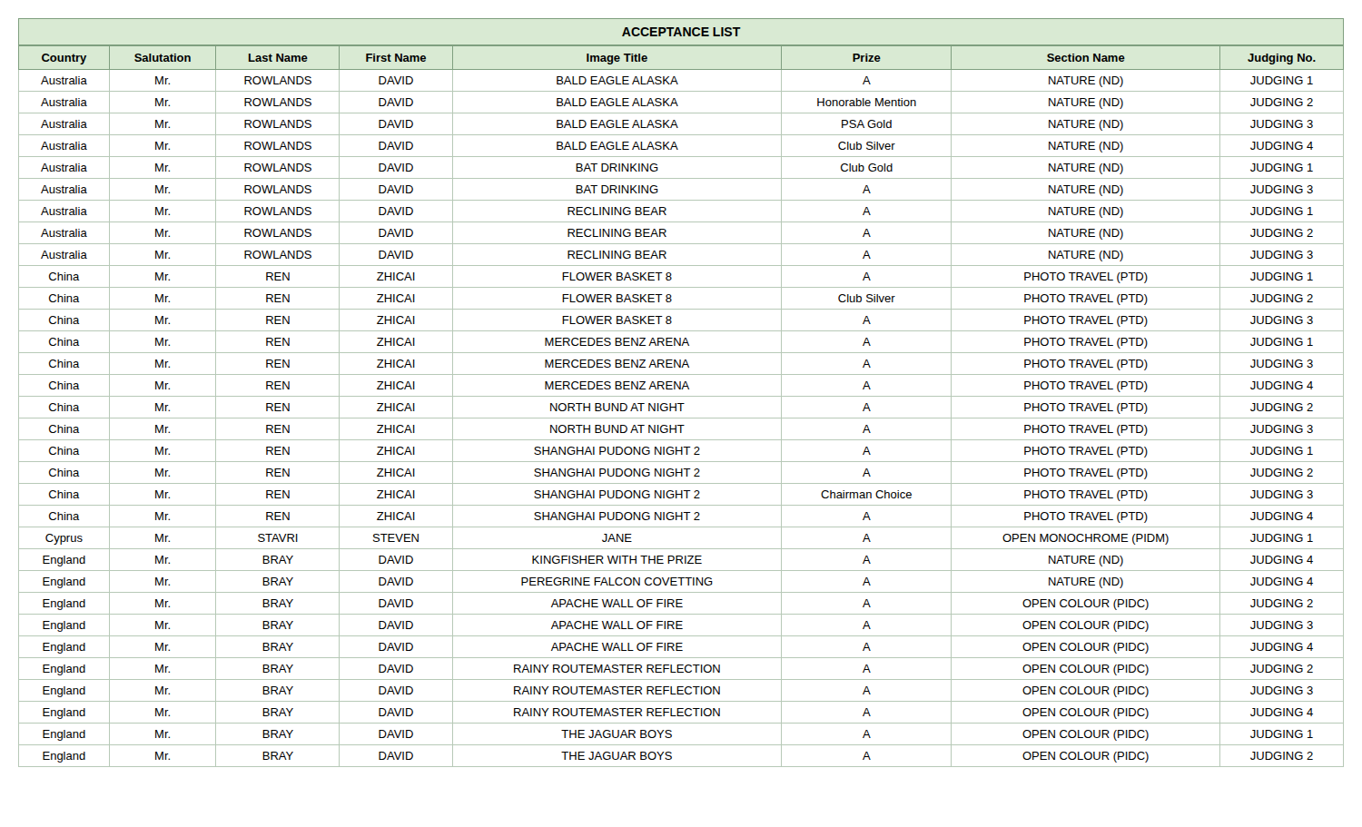ACCEPTANCE LIST
| Country | Salutation | Last Name | First Name | Image Title | Prize | Section Name | Judging No. |
| --- | --- | --- | --- | --- | --- | --- | --- |
| Australia | Mr. | ROWLANDS | DAVID | BALD EAGLE ALASKA | A | NATURE (ND) | JUDGING 1 |
| Australia | Mr. | ROWLANDS | DAVID | BALD EAGLE ALASKA | Honorable Mention | NATURE (ND) | JUDGING 2 |
| Australia | Mr. | ROWLANDS | DAVID | BALD EAGLE ALASKA | PSA Gold | NATURE (ND) | JUDGING 3 |
| Australia | Mr. | ROWLANDS | DAVID | BALD EAGLE ALASKA | Club Silver | NATURE (ND) | JUDGING 4 |
| Australia | Mr. | ROWLANDS | DAVID | BAT DRINKING | Club Gold | NATURE (ND) | JUDGING 1 |
| Australia | Mr. | ROWLANDS | DAVID | BAT DRINKING | A | NATURE (ND) | JUDGING 3 |
| Australia | Mr. | ROWLANDS | DAVID | RECLINING BEAR | A | NATURE (ND) | JUDGING 1 |
| Australia | Mr. | ROWLANDS | DAVID | RECLINING BEAR | A | NATURE (ND) | JUDGING 2 |
| Australia | Mr. | ROWLANDS | DAVID | RECLINING BEAR | A | NATURE (ND) | JUDGING 3 |
| China | Mr. | REN | ZHICAI | FLOWER BASKET 8 | A | PHOTO TRAVEL (PTD) | JUDGING 1 |
| China | Mr. | REN | ZHICAI | FLOWER BASKET 8 | Club Silver | PHOTO TRAVEL (PTD) | JUDGING 2 |
| China | Mr. | REN | ZHICAI | FLOWER BASKET 8 | A | PHOTO TRAVEL (PTD) | JUDGING 3 |
| China | Mr. | REN | ZHICAI | MERCEDES BENZ ARENA | A | PHOTO TRAVEL (PTD) | JUDGING 1 |
| China | Mr. | REN | ZHICAI | MERCEDES BENZ ARENA | A | PHOTO TRAVEL (PTD) | JUDGING 3 |
| China | Mr. | REN | ZHICAI | MERCEDES BENZ ARENA | A | PHOTO TRAVEL (PTD) | JUDGING 4 |
| China | Mr. | REN | ZHICAI | NORTH BUND AT NIGHT | A | PHOTO TRAVEL (PTD) | JUDGING 2 |
| China | Mr. | REN | ZHICAI | NORTH BUND AT NIGHT | A | PHOTO TRAVEL (PTD) | JUDGING 3 |
| China | Mr. | REN | ZHICAI | SHANGHAI PUDONG NIGHT 2 | A | PHOTO TRAVEL (PTD) | JUDGING 1 |
| China | Mr. | REN | ZHICAI | SHANGHAI PUDONG NIGHT 2 | A | PHOTO TRAVEL (PTD) | JUDGING 2 |
| China | Mr. | REN | ZHICAI | SHANGHAI PUDONG NIGHT 2 | Chairman Choice | PHOTO TRAVEL (PTD) | JUDGING 3 |
| China | Mr. | REN | ZHICAI | SHANGHAI PUDONG NIGHT 2 | A | PHOTO TRAVEL (PTD) | JUDGING 4 |
| Cyprus | Mr. | STAVRI | STEVEN | JANE | A | OPEN MONOCHROME (PIDM) | JUDGING 1 |
| England | Mr. | BRAY | DAVID | KINGFISHER WITH THE PRIZE | A | NATURE (ND) | JUDGING 4 |
| England | Mr. | BRAY | DAVID | PEREGRINE FALCON COVETTING | A | NATURE (ND) | JUDGING 4 |
| England | Mr. | BRAY | DAVID | APACHE WALL OF FIRE | A | OPEN COLOUR (PIDC) | JUDGING 2 |
| England | Mr. | BRAY | DAVID | APACHE WALL OF FIRE | A | OPEN COLOUR (PIDC) | JUDGING 3 |
| England | Mr. | BRAY | DAVID | APACHE WALL OF FIRE | A | OPEN COLOUR (PIDC) | JUDGING 4 |
| England | Mr. | BRAY | DAVID | RAINY ROUTEMASTER REFLECTION | A | OPEN COLOUR (PIDC) | JUDGING 2 |
| England | Mr. | BRAY | DAVID | RAINY ROUTEMASTER REFLECTION | A | OPEN COLOUR (PIDC) | JUDGING 3 |
| England | Mr. | BRAY | DAVID | RAINY ROUTEMASTER REFLECTION | A | OPEN COLOUR (PIDC) | JUDGING 4 |
| England | Mr. | BRAY | DAVID | THE JAGUAR BOYS | A | OPEN COLOUR (PIDC) | JUDGING 1 |
| England | Mr. | BRAY | DAVID | THE JAGUAR BOYS | A | OPEN COLOUR (PIDC) | JUDGING 2 |